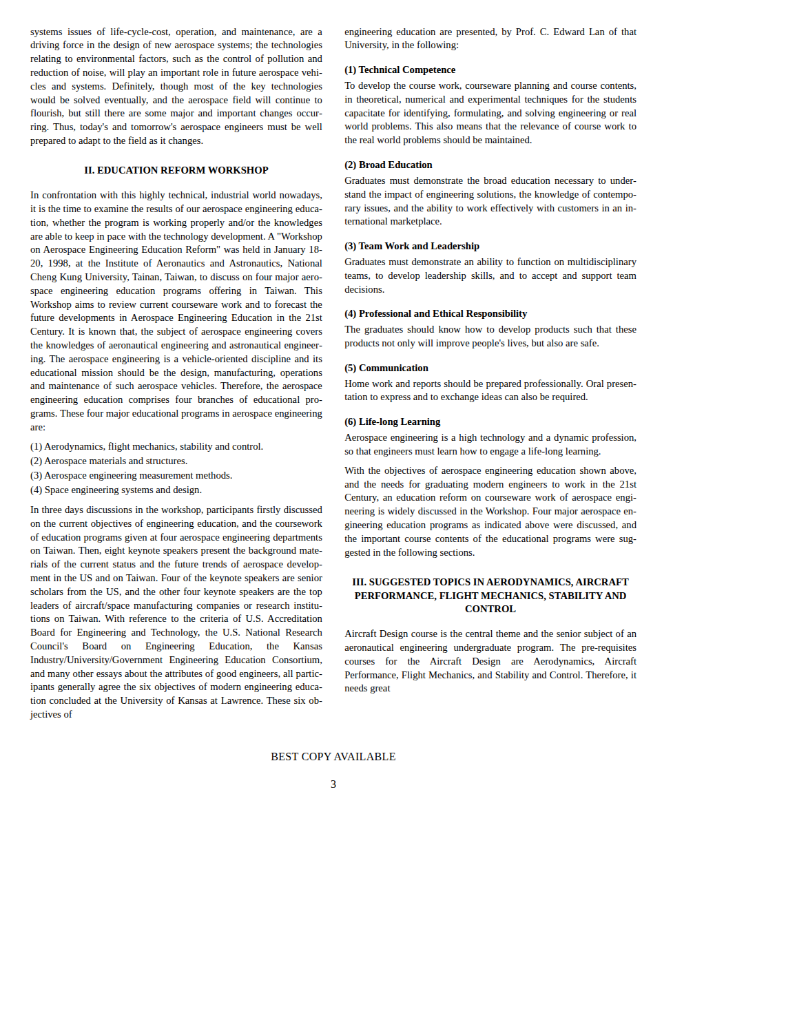systems issues of life-cycle-cost, operation, and maintenance, are a driving force in the design of new aerospace systems; the technologies relating to environmental factors, such as the control of pollution and reduction of noise, will play an important role in future aerospace vehicles and systems. Definitely, though most of the key technologies would be solved eventually, and the aerospace field will continue to flourish, but still there are some major and important changes occurring. Thus, today's and tomorrow's aerospace engineers must be well prepared to adapt to the field as it changes.
II. EDUCATION REFORM WORKSHOP
In confrontation with this highly technical, industrial world nowadays, it is the time to examine the results of our aerospace engineering education, whether the program is working properly and/or the knowledges are able to keep in pace with the technology development. A "Workshop on Aerospace Engineering Education Reform" was held in January 18-20, 1998, at the Institute of Aeronautics and Astronautics, National Cheng Kung University, Tainan, Taiwan, to discuss on four major aerospace engineering education programs offering in Taiwan. This Workshop aims to review current courseware work and to forecast the future developments in Aerospace Engineering Education in the 21st Century. It is known that, the subject of aerospace engineering covers the knowledges of aeronautical engineering and astronautical engineering. The aerospace engineering is a vehicle-oriented discipline and its educational mission should be the design, manufacturing, operations and maintenance of such aerospace vehicles. Therefore, the aerospace engineering education comprises four branches of educational programs. These four major educational programs in aerospace engineering are:
(1) Aerodynamics, flight mechanics, stability and control.
(2) Aerospace materials and structures.
(3) Aerospace engineering measurement methods.
(4) Space engineering systems and design.
In three days discussions in the workshop, participants firstly discussed on the current objectives of engineering education, and the coursework of education programs given at four aerospace engineering departments on Taiwan. Then, eight keynote speakers present the background materials of the current status and the future trends of aerospace development in the US and on Taiwan. Four of the keynote speakers are senior scholars from the US, and the other four keynote speakers are the top leaders of aircraft/space manufacturing companies or research institutions on Taiwan. With reference to the criteria of U.S. Accreditation Board for Engineering and Technology, the U.S. National Research Council's Board on Engineering Education, the Kansas Industry/University/Government Engineering Education Consortium, and many other essays about the attributes of good engineers, all participants generally agree the six objectives of modern engineering education concluded at the University of Kansas at Lawrence. These six objectives of
engineering education are presented, by Prof. C. Edward Lan of that University, in the following:
(1) Technical Competence
To develop the course work, courseware planning and course contents, in theoretical, numerical and experimental techniques for the students capacitate for identifying, formulating, and solving engineering or real world problems. This also means that the relevance of course work to the real world problems should be maintained.
(2) Broad Education
Graduates must demonstrate the broad education necessary to understand the impact of engineering solutions, the knowledge of contemporary issues, and the ability to work effectively with customers in an international marketplace.
(3) Team Work and Leadership
Graduates must demonstrate an ability to function on multidisciplinary teams, to develop leadership skills, and to accept and support team decisions.
(4) Professional and Ethical Responsibility
The graduates should know how to develop products such that these products not only will improve people's lives, but also are safe.
(5) Communication
Home work and reports should be prepared professionally. Oral presentation to express and to exchange ideas can also be required.
(6) Life-long Learning
Aerospace engineering is a high technology and a dynamic profession, so that engineers must learn how to engage a life-long learning.
With the objectives of aerospace engineering education shown above, and the needs for graduating modern engineers to work in the 21st Century, an education reform on courseware work of aerospace engineering is widely discussed in the Workshop. Four major aerospace engineering education programs as indicated above were discussed, and the important course contents of the educational programs were suggested in the following sections.
III. SUGGESTED TOPICS IN AERODYNAMICS, AIRCRAFT PERFORMANCE, FLIGHT MECHANICS, STABILITY AND CONTROL
Aircraft Design course is the central theme and the senior subject of an aeronautical engineering undergraduate program. The pre-requisites courses for the Aircraft Design are Aerodynamics, Aircraft Performance, Flight Mechanics, and Stability and Control. Therefore, it needs great
BEST COPY AVAILABLE
3